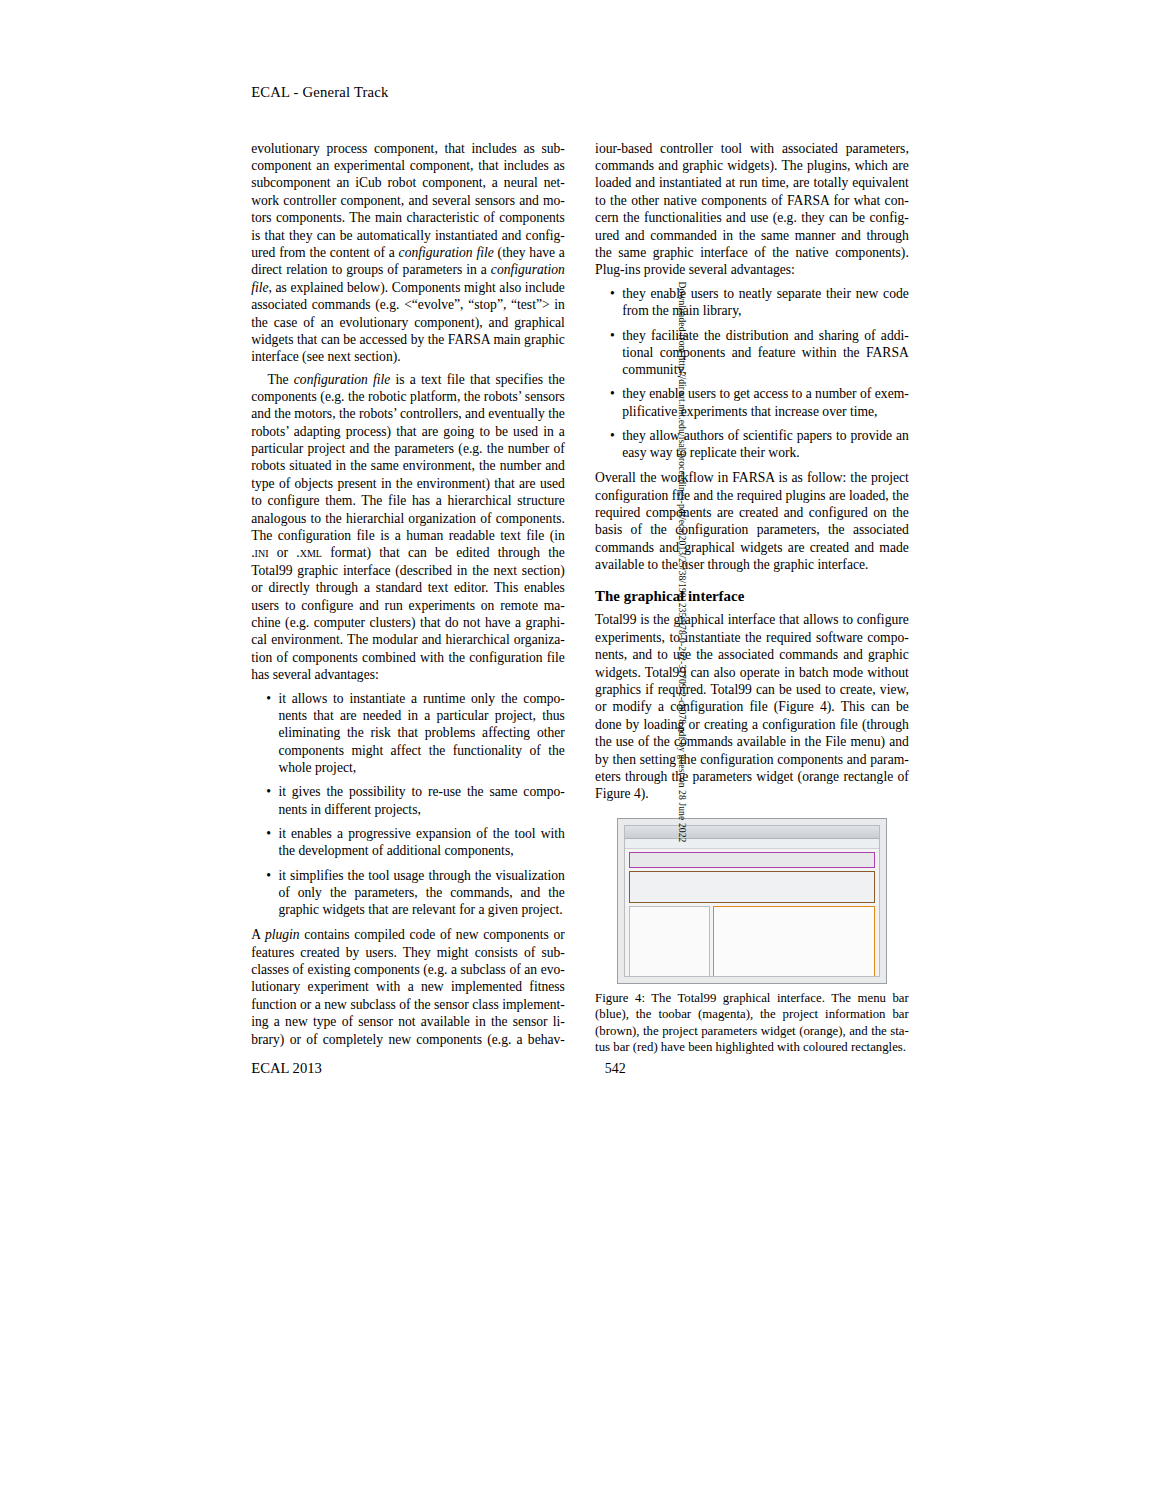ECAL - General Track
evolutionary process component, that includes as subcomponent an experimental component, that includes as subcomponent an iCub robot component, a neural network controller component, and several sensors and motors components. The main characteristic of components is that they can be automatically instantiated and configured from the content of a configuration file (they have a direct relation to groups of parameters in a configuration file, as explained below). Components might also include associated commands (e.g. <“evolve”, “stop”, “test”> in the case of an evolutionary component), and graphical widgets that can be accessed by the FARSA main graphic interface (see next section).
The configuration file is a text file that specifies the components (e.g. the robotic platform, the robots’ sensors and the motors, the robots’ controllers, and eventually the robots’ adapting process) that are going to be used in a particular project and the parameters (e.g. the number of robots situated in the same environment, the number and type of objects present in the environment) that are used to configure them. The file has a hierarchical structure analogous to the hierarchial organization of components. The configuration file is a human readable text file (in .ini or .xml format) that can be edited through the Total99 graphic interface (described in the next section) or directly through a standard text editor. This enables users to configure and run experiments on remote machine (e.g. computer clusters) that do not have a graphical environment. The modular and hierarchical organization of components combined with the configuration file has several advantages:
it allows to instantiate a runtime only the components that are needed in a particular project, thus eliminating the risk that problems affecting other components might affect the functionality of the whole project,
it gives the possibility to re-use the same components in different projects,
it enables a progressive expansion of the tool with the development of additional components,
it simplifies the tool usage through the visualization of only the parameters, the commands, and the graphic widgets that are relevant for a given project.
A plugin contains compiled code of new components or features created by users. They might consists of subclasses of existing components (e.g. a subclass of an evolutionary experiment with a new implemented fitness function or a new subclass of the sensor class implementing a new type of sensor not available in the sensor library) or of completely new components (e.g. a behaviour-based controller tool with associated parameters, commands and graphic widgets). The plugins, which are loaded and instantiated at run time, are totally equivalent to the other native components of FARSA for what concern the functionalities and use (e.g. they can be configured and commanded in the same manner and through the same graphic interface of the native components). Plug-ins provide several advantages:
they enable users to neatly separate their new code from the main library,
they facilitate the distribution and sharing of additional components and feature within the FARSA community,
they enable users to get access to a number of exemplificative experiments that increase over time,
they allow authors of scientific papers to provide an easy way to replicate their work.
Overall the workflow in FARSA is as follow: the project configuration file and the required plugins are loaded, the required components are created and configured on the basis of the configuration parameters, the associated commands and graphical widgets are created and made available to the user through the graphic interface.
The graphical interface
Total99 is the graphical interface that allows to configure experiments, to instantiate the required software components, and to use the associated commands and graphic widgets. Total99 can also operate in batch mode without graphics if required. Total99 can be used to create, view, or modify a configuration file (Figure 4). This can be done by loading or creating a configuration file (through the use of the commands available in the File menu) and by then setting the configuration components and parameters through the parameters widget (orange rectangle of Figure 4).
Figure 4: The Total99 graphical interface. The menu bar (blue), the toobar (magenta), the project information bar (brown), the project parameters widget (orange), and the status bar (red) have been highlighted with coloured rectangles.
Downloaded from http://direct.mit.edu/isal/proceedings-pdf/ecal2013/25/38/1901235/978-0-262-31709-2-ch078.pdf by guest on 28 June 2022
ECAL 2013
542